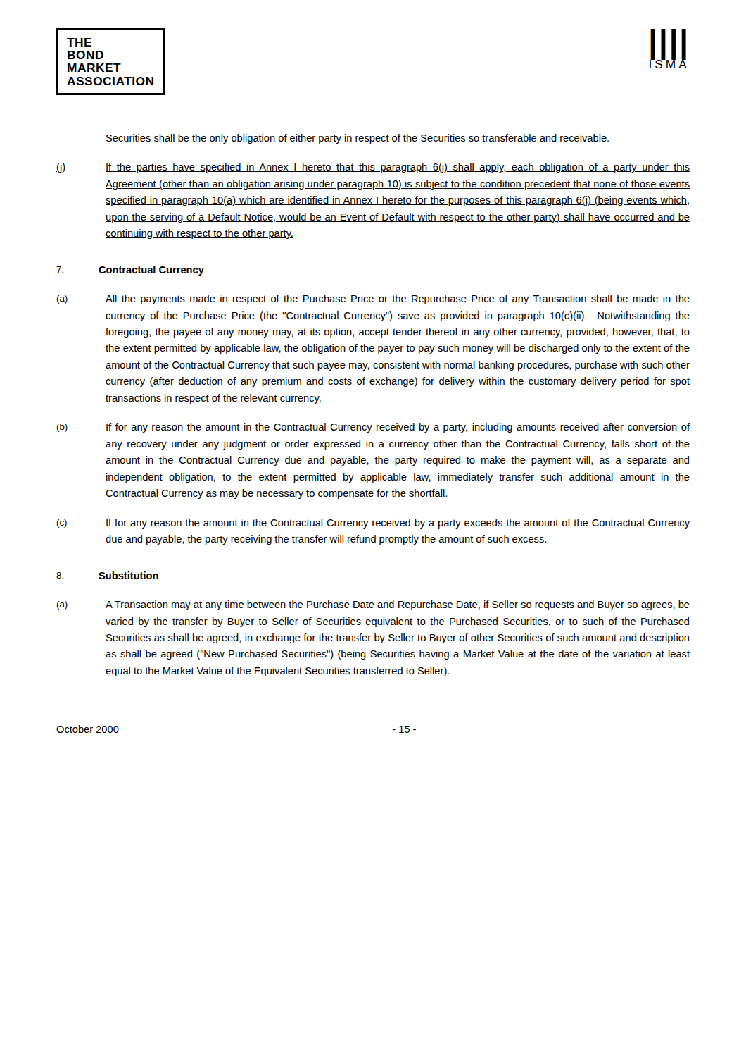THE BOND MARKET ASSOCIATION
||||
ISMA
Securities shall be the only obligation of either party in respect of the Securities so transferable and receivable.
(j)
If the parties have specified in Annex I hereto that this paragraph 6(j) shall apply, each obligation of a party under this Agreement (other than an obligation arising under paragraph 10) is subject to the condition precedent that none of those events specified in paragraph 10(a) which are identified in Annex I hereto for the purposes of this paragraph 6(j) (being events which, upon the serving of a Default Notice, would be an Event of Default with respect to the other party) shall have occurred and be continuing with respect to the other party.
7.
Contractual Currency
(a)
All the payments made in respect of the Purchase Price or the Repurchase Price of any Transaction shall be made in the currency of the Purchase Price (the "Contractual Currency") save as provided in paragraph 10(c)(ii). Notwithstanding the foregoing, the payee of any money may, at its option, accept tender thereof in any other currency, provided, however, that, to the extent permitted by applicable law, the obligation of the payer to pay such money will be discharged only to the extent of the amount of the Contractual Currency that such payee may, consistent with normal banking procedures, purchase with such other currency (after deduction of any premium and costs of exchange) for delivery within the customary delivery period for spot transactions in respect of the relevant currency.
(b)
If for any reason the amount in the Contractual Currency received by a party, including amounts received after conversion of any recovery under any judgment or order expressed in a currency other than the Contractual Currency, falls short of the amount in the Contractual Currency due and payable, the party required to make the payment will, as a separate and independent obligation, to the extent permitted by applicable law, immediately transfer such additional amount in the Contractual Currency as may be necessary to compensate for the shortfall.
(c)
If for any reason the amount in the Contractual Currency received by a party exceeds the amount of the Contractual Currency due and payable, the party receiving the transfer will refund promptly the amount of such excess.
8.
Substitution
(a)
A Transaction may at any time between the Purchase Date and Repurchase Date, if Seller so requests and Buyer so agrees, be varied by the transfer by Buyer to Seller of Securities equivalent to the Purchased Securities, or to such of the Purchased Securities as shall be agreed, in exchange for the transfer by Seller to Buyer of other Securities of such amount and description as shall be agreed ("New Purchased Securities") (being Securities having a Market Value at the date of the variation at least equal to the Market Value of the Equivalent Securities transferred to Seller).
October 2000
- 15 -